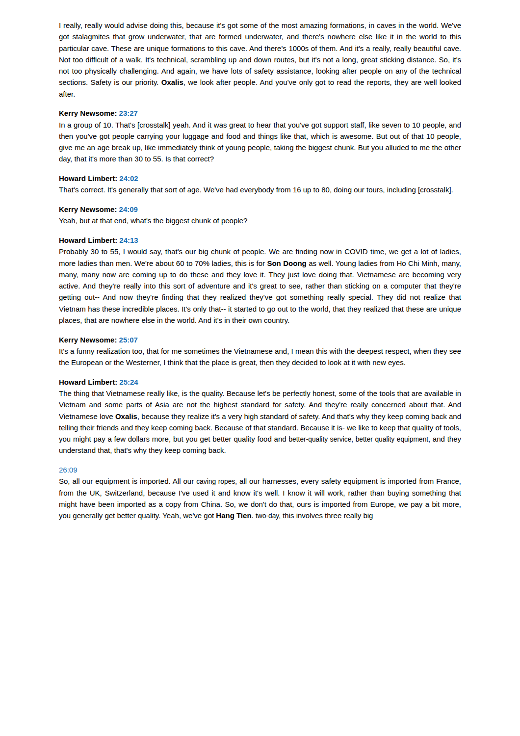I really, really would advise doing this, because it's got some of the most amazing formations, in caves in the world. We've got stalagmites that grow underwater, that are formed underwater, and there's nowhere else like it in the world to this particular cave. These are unique formations to this cave. And there's 1000s of them. And it's a really, really beautiful cave. Not too difficult of a walk. It's technical, scrambling up and down routes, but it's not a long, great sticking distance. So, it's not too physically challenging. And again, we have lots of safety assistance, looking after people on any of the technical sections. Safety is our priority. Oxalis, we look after people. And you've only got to read the reports, they are well looked after.
Kerry Newsome: 23:27
In a group of 10. That's [crosstalk] yeah. And it was great to hear that you've got support staff, like seven to 10 people, and then you've got people carrying your luggage and food and things like that, which is awesome. But out of that 10 people, give me an age break up, like immediately think of young people, taking the biggest chunk. But you alluded to me the other day, that it's more than 30 to 55. Is that correct?
Howard Limbert: 24:02
That's correct. It's generally that sort of age. We've had everybody from 16 up to 80, doing our tours, including [crosstalk].
Kerry Newsome: 24:09
Yeah, but at that end, what's the biggest chunk of people?
Howard Limbert: 24:13
Probably 30 to 55, I would say, that's our big chunk of people. We are finding now in COVID time, we get a lot of ladies, more ladies than men. We're about 60 to 70% ladies, this is for Son Doong as well. Young ladies from Ho Chi Minh, many, many, many now are coming up to do these and they love it. They just love doing that. Vietnamese are becoming very active. And they're really into this sort of adventure and it's great to see, rather than sticking on a computer that they're getting out-- And now they're finding that they realized they've got something really special. They did not realize that Vietnam has these incredible places. It's only that-- it started to go out to the world, that they realized that these are unique places, that are nowhere else in the world. And it's in their own country.
Kerry Newsome: 25:07
It's a funny realization too, that for me sometimes the Vietnamese and, I mean this with the deepest respect, when they see the European or the Westerner, I think that the place is great, then they decided to look at it with new eyes.
Howard Limbert: 25:24
The thing that Vietnamese really like, is the quality. Because let's be perfectly honest, some of the tools that are available in Vietnam and some parts of Asia are not the highest standard for safety. And they're really concerned about that. And Vietnamese love Oxalis, because they realize it's a very high standard of safety. And that's why they keep coming back and telling their friends and they keep coming back. Because of that standard. Because it is- we like to keep that quality of tools, you might pay a few dollars more, but you get better quality food and better-quality service, better quality equipment, and they understand that, that's why they keep coming back.
26:09
So, all our equipment is imported. All our caving ropes, all our harnesses, every safety equipment is imported from France, from the UK, Switzerland, because I've used it and know it's well. I know it will work, rather than buying something that might have been imported as a copy from China. So, we don't do that, ours is imported from Europe, we pay a bit more, you generally get better quality. Yeah, we've got Hang Tien. two-day, this involves three really big